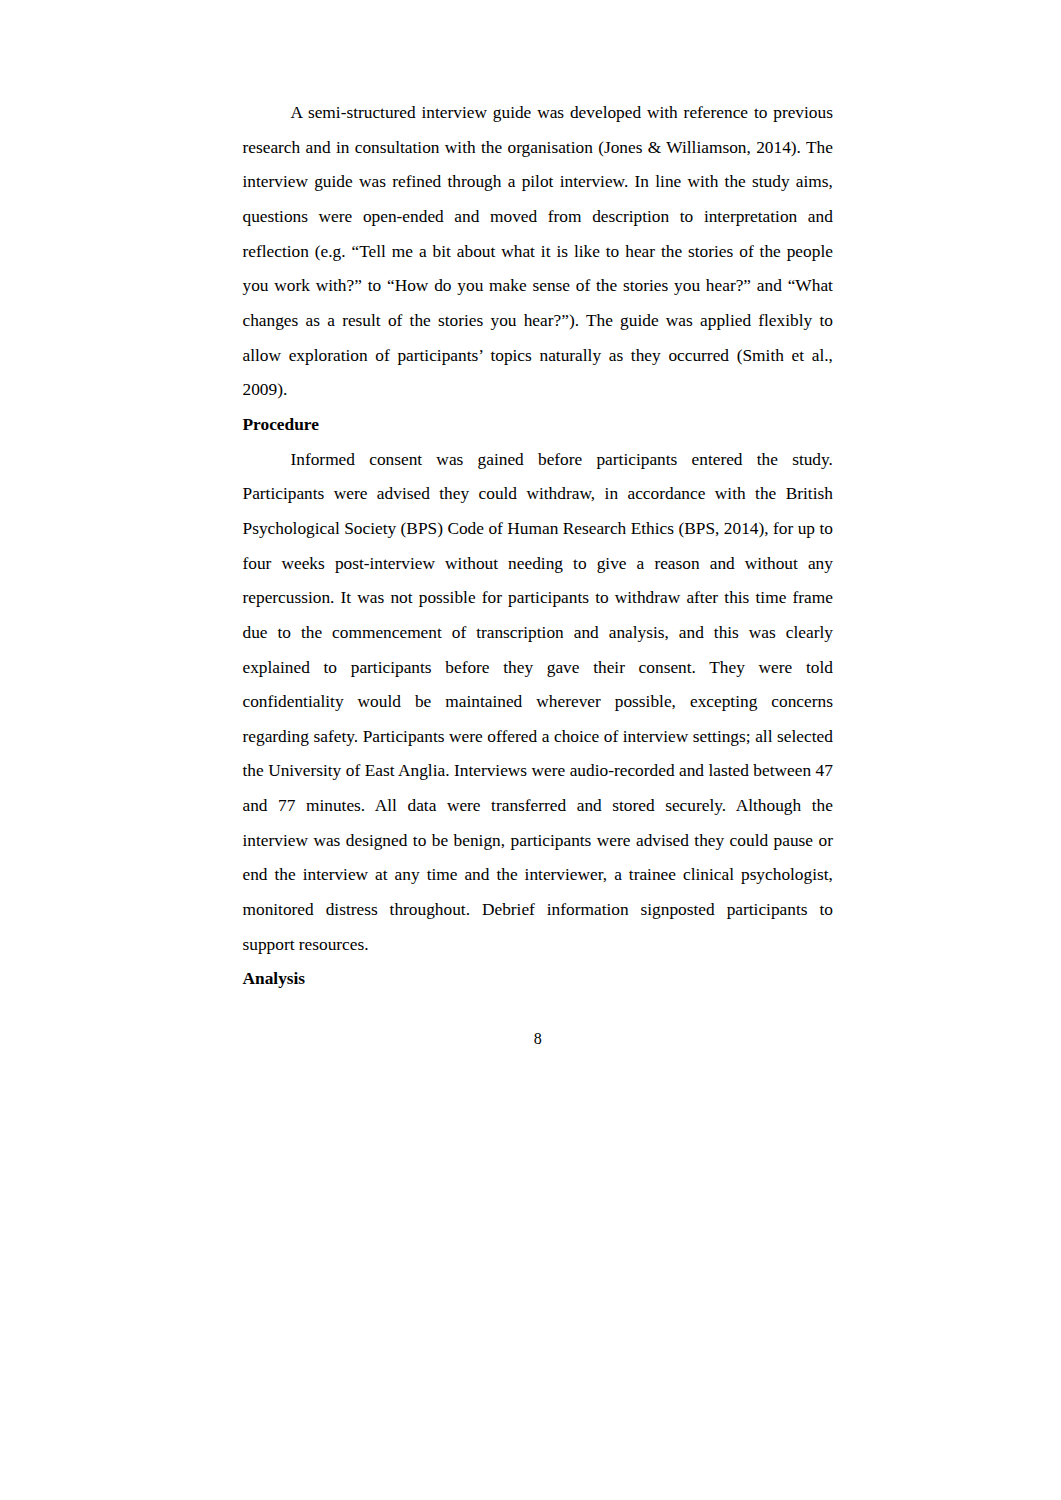A semi-structured interview guide was developed with reference to previous research and in consultation with the organisation (Jones & Williamson, 2014). The interview guide was refined through a pilot interview. In line with the study aims, questions were open-ended and moved from description to interpretation and reflection (e.g. “Tell me a bit about what it is like to hear the stories of the people you work with?” to “How do you make sense of the stories you hear?” and “What changes as a result of the stories you hear?”). The guide was applied flexibly to allow exploration of participants’ topics naturally as they occurred (Smith et al., 2009).
Procedure
Informed consent was gained before participants entered the study. Participants were advised they could withdraw, in accordance with the British Psychological Society (BPS) Code of Human Research Ethics (BPS, 2014), for up to four weeks post-interview without needing to give a reason and without any repercussion. It was not possible for participants to withdraw after this time frame due to the commencement of transcription and analysis, and this was clearly explained to participants before they gave their consent. They were told confidentiality would be maintained wherever possible, excepting concerns regarding safety. Participants were offered a choice of interview settings; all selected the University of East Anglia. Interviews were audio-recorded and lasted between 47 and 77 minutes. All data were transferred and stored securely. Although the interview was designed to be benign, participants were advised they could pause or end the interview at any time and the interviewer, a trainee clinical psychologist, monitored distress throughout. Debrief information signposted participants to support resources.
Analysis
8